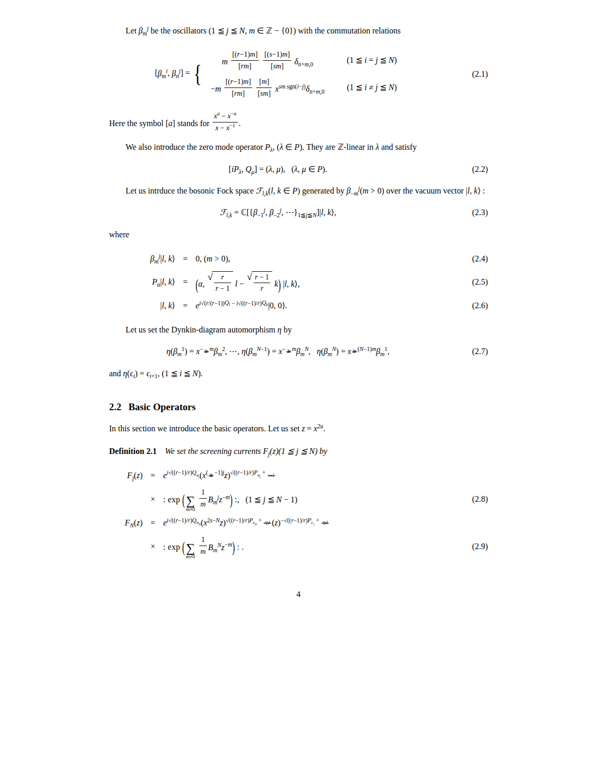Let βmj be the oscillators (1 ≦ j ≦ N, m ∈ ℤ − {0}) with the commutation relations
[βmi, βnj] = {
| m [( r −1) m ] [ rm ] [( s −1) m ] [ sm ] δ n + m ,0 | (1 ≦ i = j ≦ N ) |
| − m [( r −1) m ] [ rm ] [ m ] [ sm ] x sm sgn( i − j ) δ n + m ,0 | (1 ≦ i ≠ j ≦ N ) |
(2.1)
Here the symbol [a] stands for xa − x−a x − x−1.
We also introduce the zero mode operator Pλ, (λ ∈ P). They are ℤ-linear in λ and satisfy
[iPλ, Qμ] = (λ, μ), (λ, μ ∈ P).
(2.2)
Let us intrduce the bosonic Fock space ℱl,k(l, k ∈ P) generated by β−mj(m > 0) over the vacuum vector |l, k⟩ :
ℱl,k = ℂ[{β−1j, β−2j, ⋯}1≦j≦N]|l, k⟩,
(2.3)
where
| β m j / l , k ⟩ | = | 0, ( m > 0), | (2.4) |
| P α / l , k ⟩ | = | ( α , r r − 1 l − r − 1 r k ) / l , k ⟩, | (2.5) |
| / l , k ⟩ | = | e i √( r /( r −1)) Q l − i √(( r −1)/ r ) Q k /0, 0⟩. | (2.6) |
Let us set the Dynkin-diagram automorphism η by
η(βm1) = x−2s N mβm2, ⋯, η(βmN−1) = x−2s N mβmN, η(βmN) = x2s N(N−1)mβm1,
(2.7)
and η(ϵi) = ϵi+1, (1 ≦ i ≦ N).
2.2 Basic Operators
In this section we introduce the basic operators. Let us set z = x2u.
Definition 2.1 We set the screening currents Fj(z)(1 ≦ j ≦ N) by
| F j ( z ) | = | e i √(( r −1)/ r ) Q α j ( x ( 2 s N −1) j z ) √(( r −1)/ r ) P α j + r −1 r | |
| | × | : exp ( ∑ m ≠0 1 m B m j z − m ) :, (1 ≦ j ≦ N − 1) | (2.8) |
| F N ( z ) | = | e i √(( r −1)/ r ) Q α N ( x 2 s − N z ) √(( r −1)/ r ) P ϵ N + r −1 2 r ( z ) −√(( r −1)/ r ) P ϵ 1 + r −1 2 r | |
| | × | : exp ( ∑ m ≠0 1 m B m N z − m ) : . | (2.9) |
4